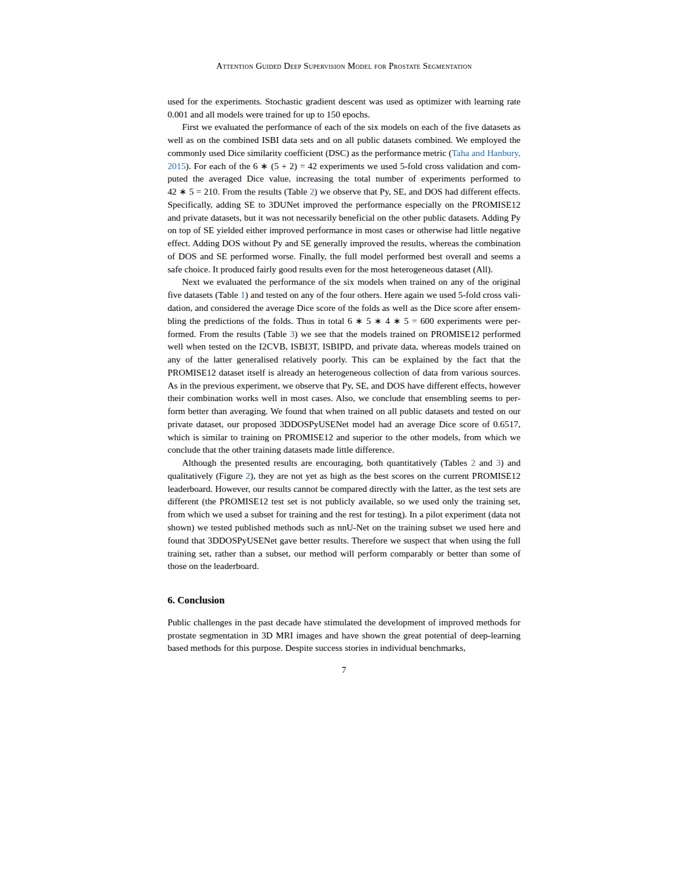Attention Guided Deep Supervision Model for Prostate Segmentation
used for the experiments. Stochastic gradient descent was used as optimizer with learning rate 0.001 and all models were trained for up to 150 epochs.
First we evaluated the performance of each of the six models on each of the five datasets as well as on the combined ISBI data sets and on all public datasets combined. We employed the commonly used Dice similarity coefficient (DSC) as the performance metric (Taha and Hanbury, 2015). For each of the 6 ∗ (5 + 2) = 42 experiments we used 5-fold cross validation and computed the averaged Dice value, increasing the total number of experiments performed to 42 ∗ 5 = 210. From the results (Table 2) we observe that Py, SE, and DOS had different effects. Specifically, adding SE to 3DUNet improved the performance especially on the PROMISE12 and private datasets, but it was not necessarily beneficial on the other public datasets. Adding Py on top of SE yielded either improved performance in most cases or otherwise had little negative effect. Adding DOS without Py and SE generally improved the results, whereas the combination of DOS and SE performed worse. Finally, the full model performed best overall and seems a safe choice. It produced fairly good results even for the most heterogeneous dataset (All).
Next we evaluated the performance of the six models when trained on any of the original five datasets (Table 1) and tested on any of the four others. Here again we used 5-fold cross validation, and considered the average Dice score of the folds as well as the Dice score after ensembling the predictions of the folds. Thus in total 6 ∗ 5 ∗ 4 ∗ 5 = 600 experiments were performed. From the results (Table 3) we see that the models trained on PROMISE12 performed well when tested on the I2CVB, ISBI3T, ISBIPD, and private data, whereas models trained on any of the latter generalised relatively poorly. This can be explained by the fact that the PROMISE12 dataset itself is already an heterogeneous collection of data from various sources. As in the previous experiment, we observe that Py, SE, and DOS have different effects, however their combination works well in most cases. Also, we conclude that ensembling seems to perform better than averaging. We found that when trained on all public datasets and tested on our private dataset, our proposed 3DDOSPyUSENet model had an average Dice score of 0.6517, which is similar to training on PROMISE12 and superior to the other models, from which we conclude that the other training datasets made little difference.
Although the presented results are encouraging, both quantitatively (Tables 2 and 3) and qualitatively (Figure 2), they are not yet as high as the best scores on the current PROMISE12 leaderboard. However, our results cannot be compared directly with the latter, as the test sets are different (the PROMISE12 test set is not publicly available, so we used only the training set, from which we used a subset for training and the rest for testing). In a pilot experiment (data not shown) we tested published methods such as nnU-Net on the training subset we used here and found that 3DDOSPyUSENet gave better results. Therefore we suspect that when using the full training set, rather than a subset, our method will perform comparably or better than some of those on the leaderboard.
6. Conclusion
Public challenges in the past decade have stimulated the development of improved methods for prostate segmentation in 3D MRI images and have shown the great potential of deep-learning based methods for this purpose. Despite success stories in individual benchmarks,
7